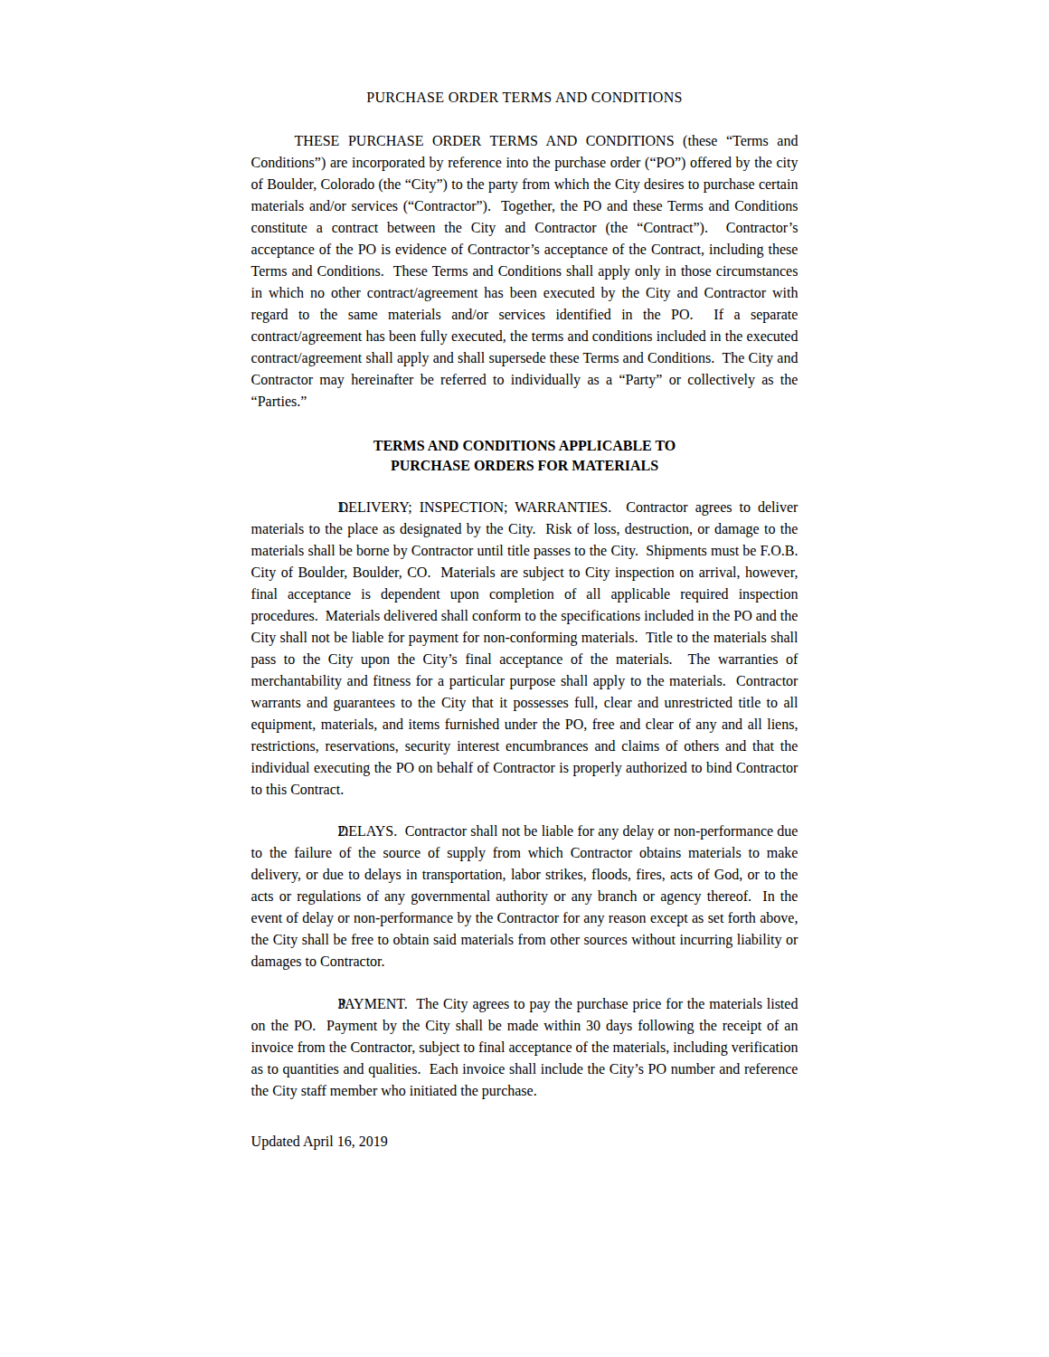PURCHASE ORDER TERMS AND CONDITIONS
THESE PURCHASE ORDER TERMS AND CONDITIONS (these “Terms and Conditions”) are incorporated by reference into the purchase order (“PO”) offered by the city of Boulder, Colorado (the “City”) to the party from which the City desires to purchase certain materials and/or services (“Contractor”). Together, the PO and these Terms and Conditions constitute a contract between the City and Contractor (the “Contract”). Contractor’s acceptance of the PO is evidence of Contractor’s acceptance of the Contract, including these Terms and Conditions. These Terms and Conditions shall apply only in those circumstances in which no other contract/agreement has been executed by the City and Contractor with regard to the same materials and/or services identified in the PO. If a separate contract/agreement has been fully executed, the terms and conditions included in the executed contract/agreement shall apply and shall supersede these Terms and Conditions. The City and Contractor may hereinafter be referred to individually as a “Party” or collectively as the “Parties.”
TERMS AND CONDITIONS APPLICABLE TO
PURCHASE ORDERS FOR MATERIALS
1. Delivery; Inspection; Warranties. Contractor agrees to deliver materials to the place as designated by the City. Risk of loss, destruction, or damage to the materials shall be borne by Contractor until title passes to the City. Shipments must be F.O.B. City of Boulder, Boulder, CO. Materials are subject to City inspection on arrival, however, final acceptance is dependent upon completion of all applicable required inspection procedures. Materials delivered shall conform to the specifications included in the PO and the City shall not be liable for payment for non-conforming materials. Title to the materials shall pass to the City upon the City’s final acceptance of the materials. The warranties of merchantability and fitness for a particular purpose shall apply to the materials. Contractor warrants and guarantees to the City that it possesses full, clear and unrestricted title to all equipment, materials, and items furnished under the PO, free and clear of any and all liens, restrictions, reservations, security interest encumbrances and claims of others and that the individual executing the PO on behalf of Contractor is properly authorized to bind Contractor to this Contract.
2. Delays. Contractor shall not be liable for any delay or non-performance due to the failure of the source of supply from which Contractor obtains materials to make delivery, or due to delays in transportation, labor strikes, floods, fires, acts of God, or to the acts or regulations of any governmental authority or any branch or agency thereof. In the event of delay or non-performance by the Contractor for any reason except as set forth above, the City shall be free to obtain said materials from other sources without incurring liability or damages to Contractor.
3. Payment. The City agrees to pay the purchase price for the materials listed on the PO. Payment by the City shall be made within 30 days following the receipt of an invoice from the Contractor, subject to final acceptance of the materials, including verification as to quantities and qualities. Each invoice shall include the City’s PO number and reference the City staff member who initiated the purchase.
Updated April 16, 2019